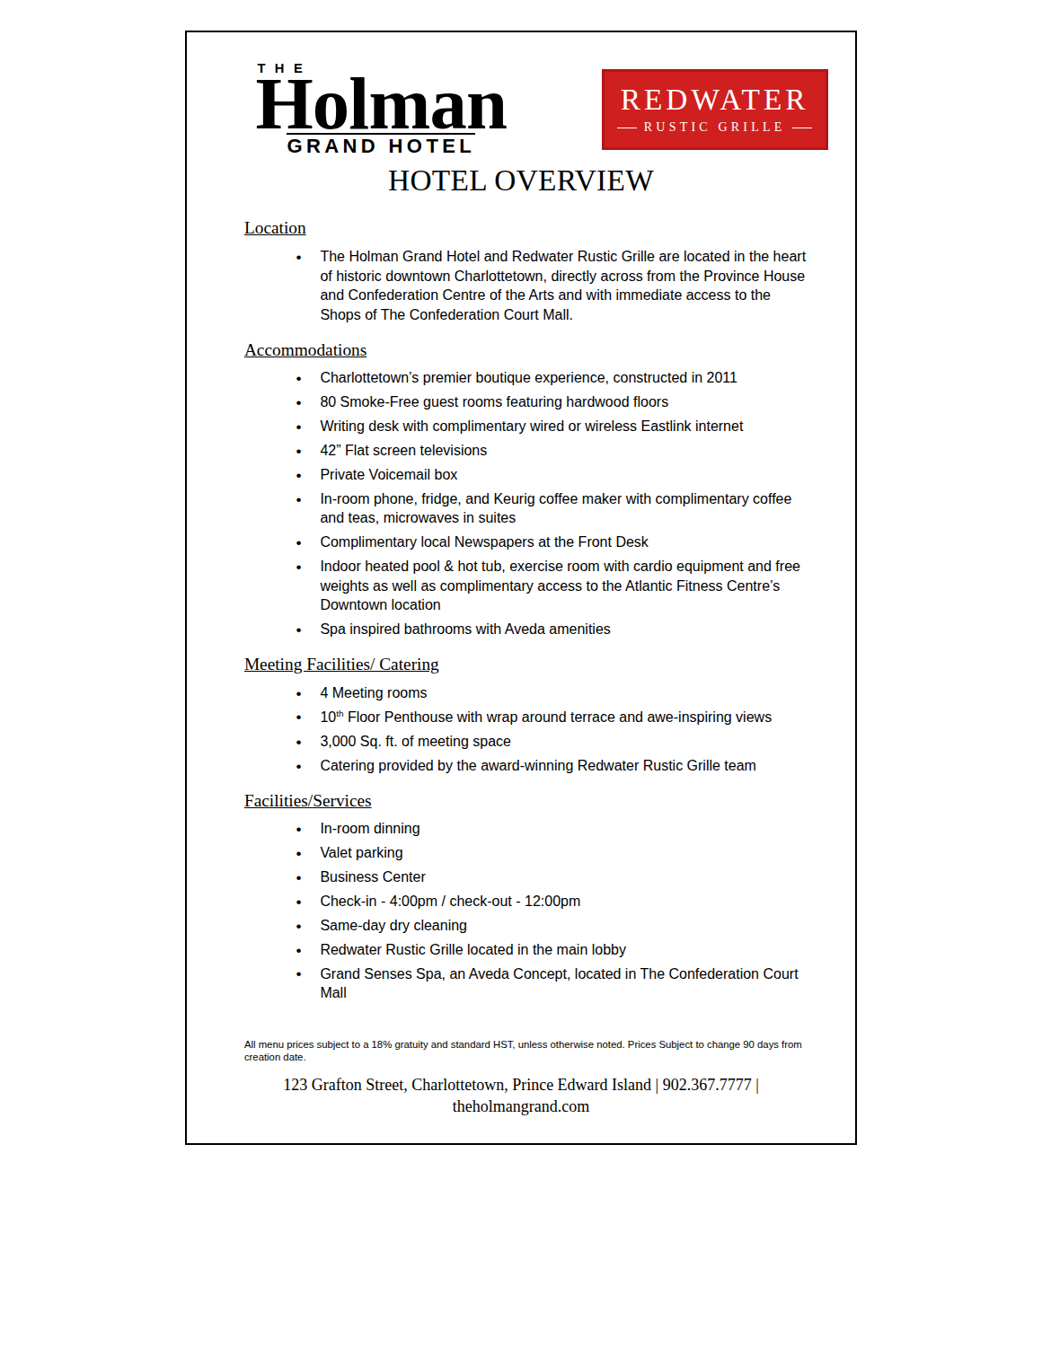T H E
Holman
GRAND HOTEL
REDWATER
RUSTIC GRILLE
HOTEL OVERVIEW
Location
The Holman Grand Hotel and Redwater Rustic Grille are located in the heart of historic downtown Charlottetown, directly across from the Province House and Confederation Centre of the Arts and with immediate access to the Shops of The Confederation Court Mall.
Accommodations
Charlottetown’s premier boutique experience, constructed in 2011
80 Smoke-Free guest rooms featuring hardwood floors
Writing desk with complimentary wired or wireless Eastlink internet
42” Flat screen televisions
Private Voicemail box
In-room phone, fridge, and Keurig coffee maker with complimentary coffee and teas, microwaves in suites
Complimentary local Newspapers at the Front Desk
Indoor heated pool & hot tub, exercise room with cardio equipment and free weights as well as complimentary access to the Atlantic Fitness Centre’s Downtown location
Spa inspired bathrooms with Aveda amenities
Meeting Facilities/ Catering
4 Meeting rooms
10th Floor Penthouse with wrap around terrace and awe-inspiring views
3,000 Sq. ft. of meeting space
Catering provided by the award-winning Redwater Rustic Grille team
Facilities/Services
In-room dinning
Valet parking
Business Center
Check-in - 4:00pm / check-out - 12:00pm
Same-day dry cleaning
Redwater Rustic Grille located in the main lobby
Grand Senses Spa, an Aveda Concept, located in The Confederation Court Mall
All menu prices subject to a 18% gratuity and standard HST, unless otherwise noted. Prices Subject to change 90 days from creation date.
123 Grafton Street, Charlottetown, Prince Edward Island | 902.367.7777 | theholmangrand.com